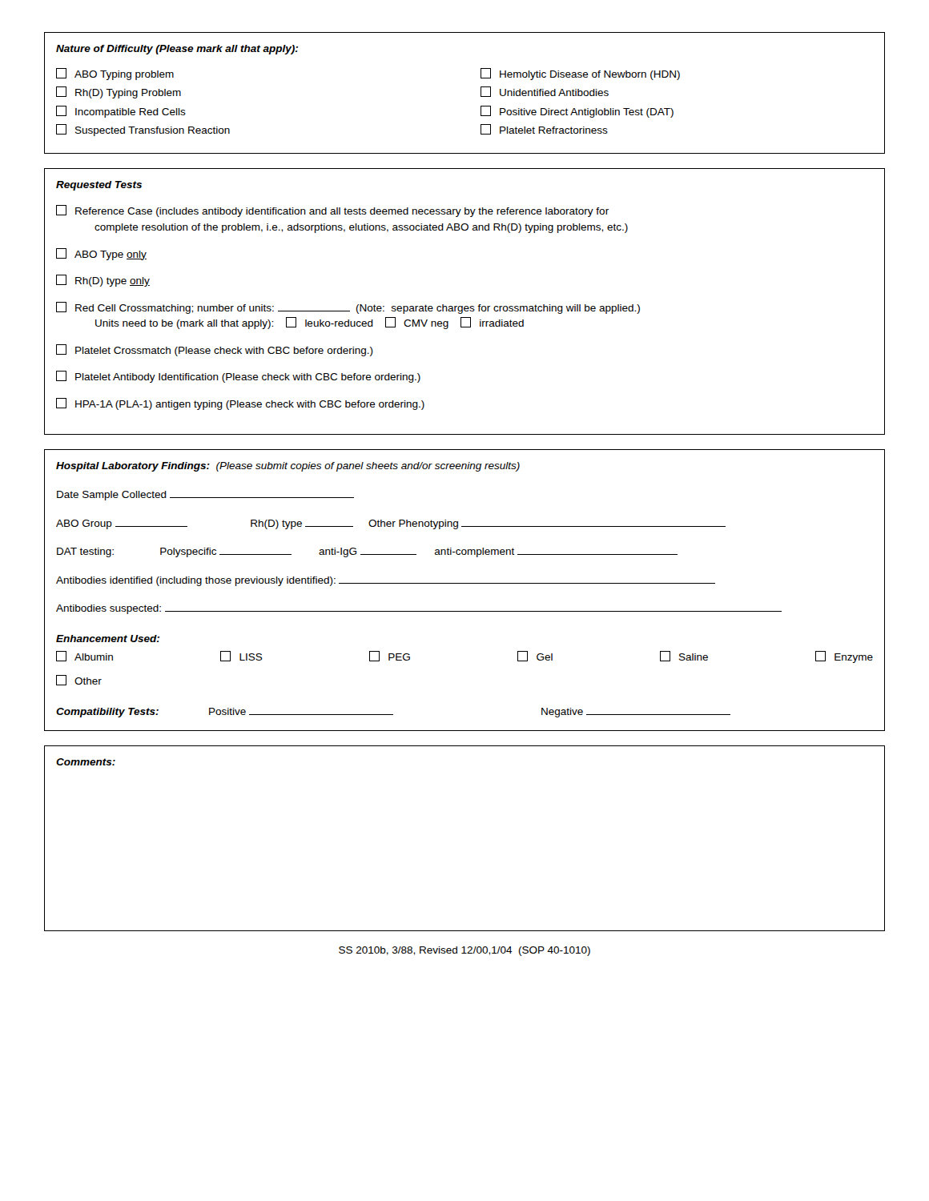Nature of Difficulty (Please mark all that apply):
ABO Typing problem
Rh(D) Typing Problem
Incompatible Red Cells
Suspected Transfusion Reaction
Hemolytic Disease of Newborn (HDN)
Unidentified Antibodies
Positive Direct Antigloblin Test (DAT)
Platelet Refractoriness
Requested Tests
Reference Case (includes antibody identification and all tests deemed necessary by the reference laboratory for complete resolution of the problem, i.e., adsorptions, elutions, associated ABO and Rh(D) typing problems, etc.)
ABO Type only
Rh(D) type only
Red Cell Crossmatching; number of units: (Note: separate charges for crossmatching will be applied.) Units need to be (mark all that apply): leuko-reduced CMV neg irradiated
Platelet Crossmatch (Please check with CBC before ordering.)
Platelet Antibody Identification (Please check with CBC before ordering.)
HPA-1A (PLA-1) antigen typing (Please check with CBC before ordering.)
Hospital Laboratory Findings: (Please submit copies of panel sheets and/or screening results)
Date Sample Collected
ABO Group Rh(D) type Other Phenotyping
DAT testing: Polyspecific anti-IgG anti-complement
Antibodies identified (including those previously identified):
Antibodies suspected:
Enhancement Used:
Albumin LISS PEG Gel Saline Enzyme
Other
Compatibility Tests:
Positive
Negative
Comments:
SS 2010b, 3/88, Revised 12/00,1/04 (SOP 40-1010)